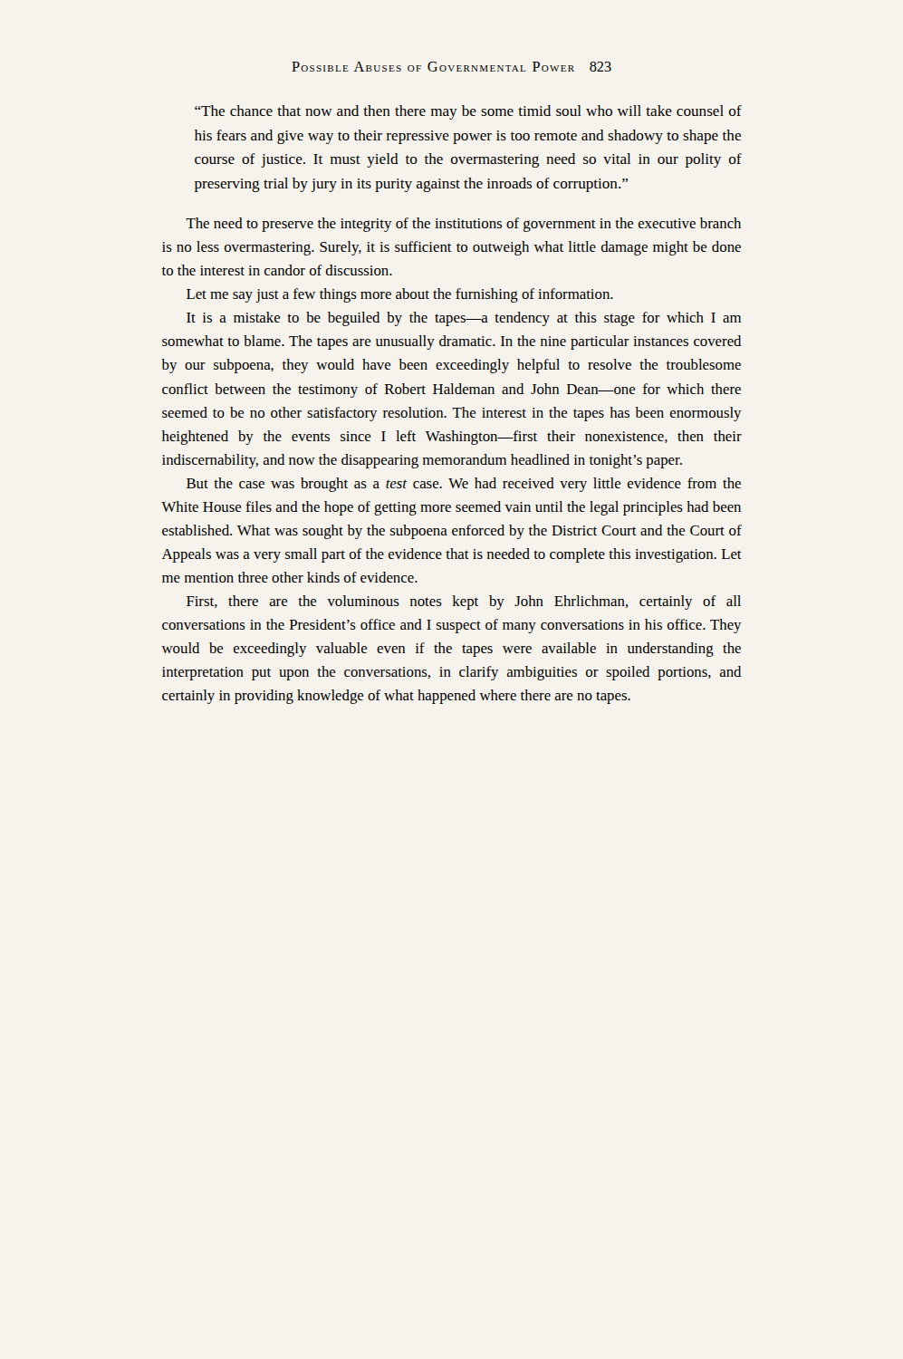Possible Abuses of Governmental Power 823
“The chance that now and then there may be some timid soul who will take counsel of his fears and give way to their repressive power is too remote and shadowy to shape the course of justice. It must yield to the overmastering need so vital in our polity of preserving trial by jury in its purity against the inroads of corruption.”
The need to preserve the integrity of the institutions of government in the executive branch is no less overmastering. Surely, it is sufficient to outweigh what little damage might be done to the interest in candor of discussion.
Let me say just a few things more about the furnishing of information.
It is a mistake to be beguiled by the tapes—a tendency at this stage for which I am somewhat to blame. The tapes are unusually dramatic. In the nine particular instances covered by our subpoena, they would have been exceedingly helpful to resolve the troublesome conflict between the testimony of Robert Haldeman and John Dean—one for which there seemed to be no other satisfactory resolution. The interest in the tapes has been enormously heightened by the events since I left Washington—first their nonexistence, then their indiscernability, and now the disappearing memorandum headlined in tonight’s paper.
But the case was brought as a test case. We had received very little evidence from the White House files and the hope of getting more seemed vain until the legal principles had been established. What was sought by the subpoena enforced by the District Court and the Court of Appeals was a very small part of the evidence that is needed to complete this investigation. Let me mention three other kinds of evidence.
First, there are the voluminous notes kept by John Ehrlichman, certainly of all conversations in the President’s office and I suspect of many conversations in his office. They would be exceedingly valuable even if the tapes were available in understanding the interpretation put upon the conversations, in clarify ambiguities or spoiled portions, and certainly in providing knowledge of what happened where there are no tapes.